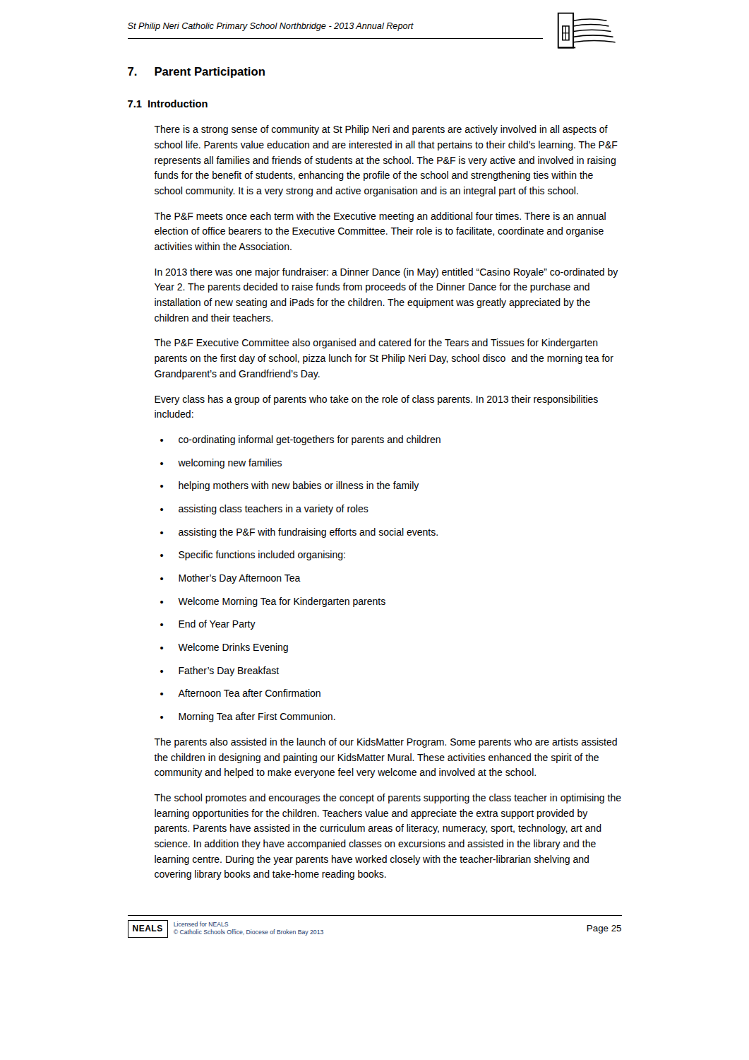St Philip Neri Catholic Primary School Northbridge - 2013 Annual Report
7. Parent Participation
7.1 Introduction
There is a strong sense of community at St Philip Neri and parents are actively involved in all aspects of school life. Parents value education and are interested in all that pertains to their child’s learning. The P&F represents all families and friends of students at the school. The P&F is very active and involved in raising funds for the benefit of students, enhancing the profile of the school and strengthening ties within the school community. It is a very strong and active organisation and is an integral part of this school.
The P&F meets once each term with the Executive meeting an additional four times. There is an annual election of office bearers to the Executive Committee. Their role is to facilitate, coordinate and organise activities within the Association.
In 2013 there was one major fundraiser: a Dinner Dance (in May) entitled “Casino Royale” co-ordinated by Year 2. The parents decided to raise funds from proceeds of the Dinner Dance for the purchase and installation of new seating and iPads for the children. The equipment was greatly appreciated by the children and their teachers.
The P&F Executive Committee also organised and catered for the Tears and Tissues for Kindergarten parents on the first day of school, pizza lunch for St Philip Neri Day, school disco and the morning tea for Grandparent’s and Grandfriend’s Day.
Every class has a group of parents who take on the role of class parents. In 2013 their responsibilities included:
co-ordinating informal get-togethers for parents and children
welcoming new families
helping mothers with new babies or illness in the family
assisting class teachers in a variety of roles
assisting the P&F with fundraising efforts and social events.
Specific functions included organising:
Mother’s Day Afternoon Tea
Welcome Morning Tea for Kindergarten parents
End of Year Party
Welcome Drinks Evening
Father’s Day Breakfast
Afternoon Tea after Confirmation
Morning Tea after First Communion.
The parents also assisted in the launch of our KidsMatter Program. Some parents who are artists assisted the children in designing and painting our KidsMatter Mural. These activities enhanced the spirit of the community and helped to make everyone feel very welcome and involved at the school.
The school promotes and encourages the concept of parents supporting the class teacher in optimising the learning opportunities for the children. Teachers value and appreciate the extra support provided by parents. Parents have assisted in the curriculum areas of literacy, numeracy, sport, technology, art and science. In addition they have accompanied classes on excursions and assisted in the library and the learning centre. During the year parents have worked closely with the teacher-librarian shelving and covering library books and take-home reading books.
NEALS
Licensed for NEALS
© Catholic Schools Office, Diocese of Broken Bay 2013
Page 25